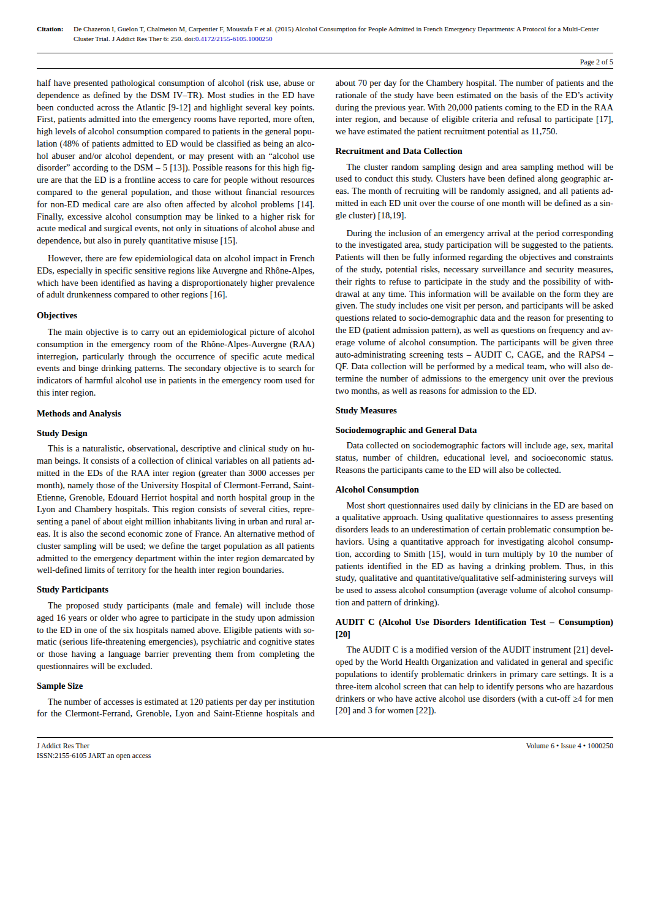Citation: De Chazeron I, Guelon T, Chalmeton M, Carpentier F, Moustafa F et al. (2015) Alcohol Consumption for People Admitted in French Emergency Departments: A Protocol for a Multi-Center Cluster Trial. J Addict Res Ther 6: 250. doi:0.4172/2155-6105.1000250
Page 2 of 5
half have presented pathological consumption of alcohol (risk use, abuse or dependence as defined by the DSM IV–TR). Most studies in the ED have been conducted across the Atlantic [9-12] and highlight several key points. First, patients admitted into the emergency rooms have reported, more often, high levels of alcohol consumption compared to patients in the general population (48% of patients admitted to ED would be classified as being an alcohol abuser and/or alcohol dependent, or may present with an “alcohol use disorder” according to the DSM – 5 [13]). Possible reasons for this high figure are that the ED is a frontline access to care for people without resources compared to the general population, and those without financial resources for non-ED medical care are also often affected by alcohol problems [14]. Finally, excessive alcohol consumption may be linked to a higher risk for acute medical and surgical events, not only in situations of alcohol abuse and dependence, but also in purely quantitative misuse [15].
However, there are few epidemiological data on alcohol impact in French EDs, especially in specific sensitive regions like Auvergne and Rhône-Alpes, which have been identified as having a disproportionately higher prevalence of adult drunkenness compared to other regions [16].
Objectives
The main objective is to carry out an epidemiological picture of alcohol consumption in the emergency room of the Rhône-Alpes-Auvergne (RAA) interregion, particularly through the occurrence of specific acute medical events and binge drinking patterns. The secondary objective is to search for indicators of harmful alcohol use in patients in the emergency room used for this inter region.
Methods and Analysis
Study Design
This is a naturalistic, observational, descriptive and clinical study on human beings. It consists of a collection of clinical variables on all patients admitted in the EDs of the RAA inter region (greater than 3000 accesses per month), namely those of the University Hospital of Clermont-Ferrand, Saint-Etienne, Grenoble, Edouard Herriot hospital and north hospital group in the Lyon and Chambery hospitals. This region consists of several cities, representing a panel of about eight million inhabitants living in urban and rural areas. It is also the second economic zone of France. An alternative method of cluster sampling will be used; we define the target population as all patients admitted to the emergency department within the inter region demarcated by well-defined limits of territory for the health inter region boundaries.
Study Participants
The proposed study participants (male and female) will include those aged 16 years or older who agree to participate in the study upon admission to the ED in one of the six hospitals named above. Eligible patients with somatic (serious life-threatening emergencies), psychiatric and cognitive states or those having a language barrier preventing them from completing the questionnaires will be excluded.
Sample Size
The number of accesses is estimated at 120 patients per day per institution for the Clermont-Ferrand, Grenoble, Lyon and Saint-Etienne hospitals and about 70 per day for the Chambery hospital. The number of patients and the rationale of the study have been estimated on the basis of the ED’s activity during the previous year. With 20,000 patients coming to the ED in the RAA inter region, and because of eligible criteria and refusal to participate [17], we have estimated the patient recruitment potential as 11,750.
Recruitment and Data Collection
The cluster random sampling design and area sampling method will be used to conduct this study. Clusters have been defined along geographic areas. The month of recruiting will be randomly assigned, and all patients admitted in each ED unit over the course of one month will be defined as a single cluster) [18,19].
During the inclusion of an emergency arrival at the period corresponding to the investigated area, study participation will be suggested to the patients. Patients will then be fully informed regarding the objectives and constraints of the study, potential risks, necessary surveillance and security measures, their rights to refuse to participate in the study and the possibility of withdrawal at any time. This information will be available on the form they are given. The study includes one visit per person, and participants will be asked questions related to socio-demographic data and the reason for presenting to the ED (patient admission pattern), as well as questions on frequency and average volume of alcohol consumption. The participants will be given three auto-administrating screening tests – AUDIT C, CAGE, and the RAPS4 – QF. Data collection will be performed by a medical team, who will also determine the number of admissions to the emergency unit over the previous two months, as well as reasons for admission to the ED.
Study Measures
Sociodemographic and General Data
Data collected on sociodemographic factors will include age, sex, marital status, number of children, educational level, and socioeconomic status. Reasons the participants came to the ED will also be collected.
Alcohol Consumption
Most short questionnaires used daily by clinicians in the ED are based on a qualitative approach. Using qualitative questionnaires to assess presenting disorders leads to an underestimation of certain problematic consumption behaviors. Using a quantitative approach for investigating alcohol consumption, according to Smith [15], would in turn multiply by 10 the number of patients identified in the ED as having a drinking problem. Thus, in this study, qualitative and quantitative/qualitative self-administering surveys will be used to assess alcohol consumption (average volume of alcohol consumption and pattern of drinking).
AUDIT C (Alcohol Use Disorders Identification Test – Consumption) [20]
The AUDIT C is a modified version of the AUDIT instrument [21] developed by the World Health Organization and validated in general and specific populations to identify problematic drinkers in primary care settings. It is a three-item alcohol screen that can help to identify persons who are hazardous drinkers or who have active alcohol use disorders (with a cut-off ≥4 for men [20] and 3 for women [22]).
J Addict Res Ther
ISSN:2155-6105 JART an open access
Volume 6 • Issue 4 • 1000250